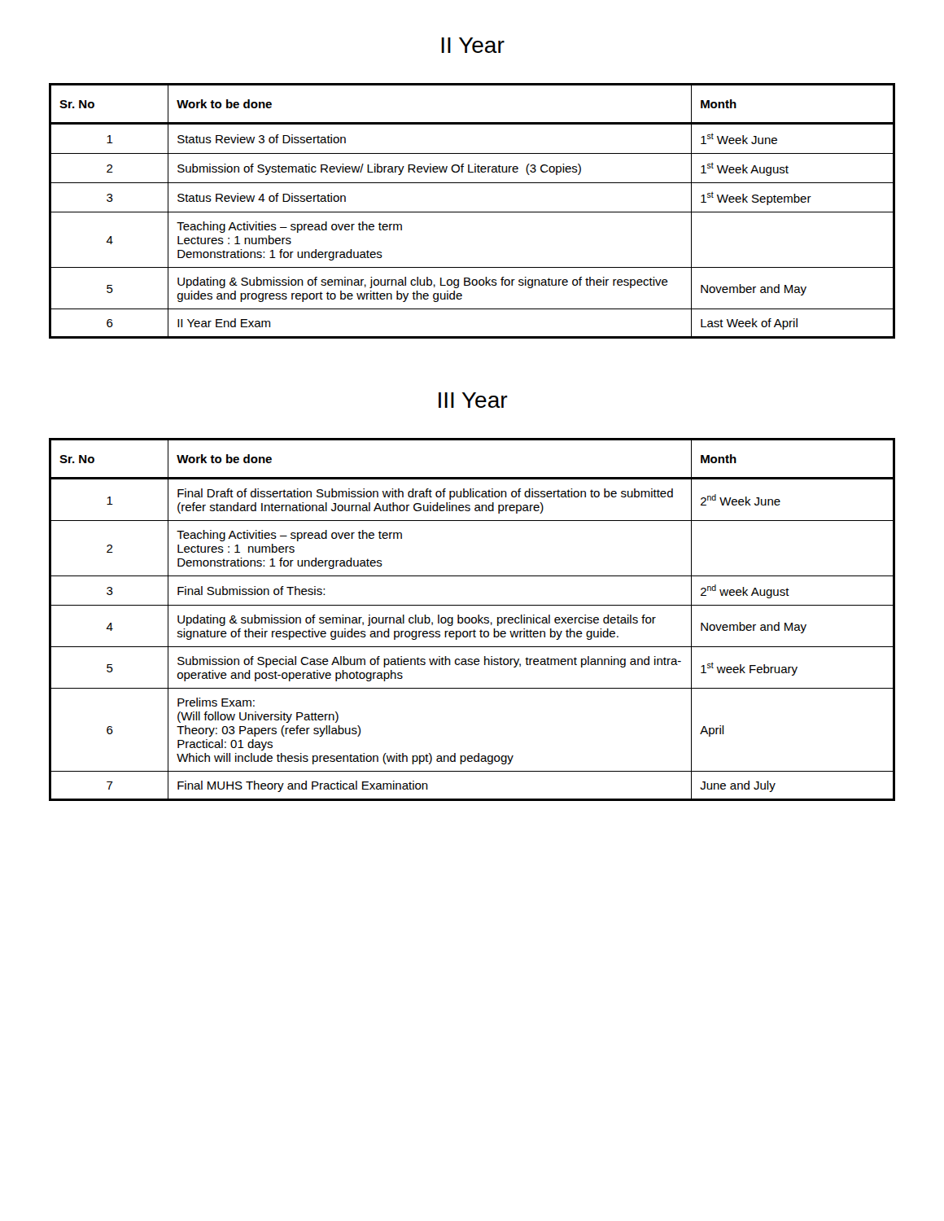II Year
| Sr. No | Work to be done | Month |
| --- | --- | --- |
| 1 | Status Review 3 of Dissertation | 1 st Week June |
| 2 | Submission of Systematic Review/ Library Review Of Literature (3 Copies) | 1 st Week August |
| 3 | Status Review 4 of Dissertation | 1 st Week September |
| 4 | Teaching Activities – spread over the term Lectures : 1 numbers Demonstrations: 1 for undergraduates | |
| 5 | Updating & Submission of seminar, journal club, Log Books for signature of their respective guides and progress report to be written by the guide | November and May |
| 6 | II Year End Exam | Last Week of April |
III Year
| Sr. No | Work to be done | Month |
| --- | --- | --- |
| 1 | Final Draft of dissertation Submission with draft of publication of dissertation to be submitted (refer standard International Journal Author Guidelines and prepare) | 2 nd Week June |
| 2 | Teaching Activities – spread over the term Lectures : 1 numbers Demonstrations: 1 for undergraduates | |
| 3 | Final Submission of Thesis: | 2 nd week August |
| 4 | Updating & submission of seminar, journal club, log books, preclinical exercise details for signature of their respective guides and progress report to be written by the guide. | November and May |
| 5 | Submission of Special Case Album of patients with case history, treatment planning and intra-operative and post-operative photographs | 1 st week February |
| 6 | Prelims Exam: (Will follow University Pattern) Theory: 03 Papers (refer syllabus) Practical: 01 days Which will include thesis presentation (with ppt) and pedagogy | April |
| 7 | Final MUHS Theory and Practical Examination | June and July |